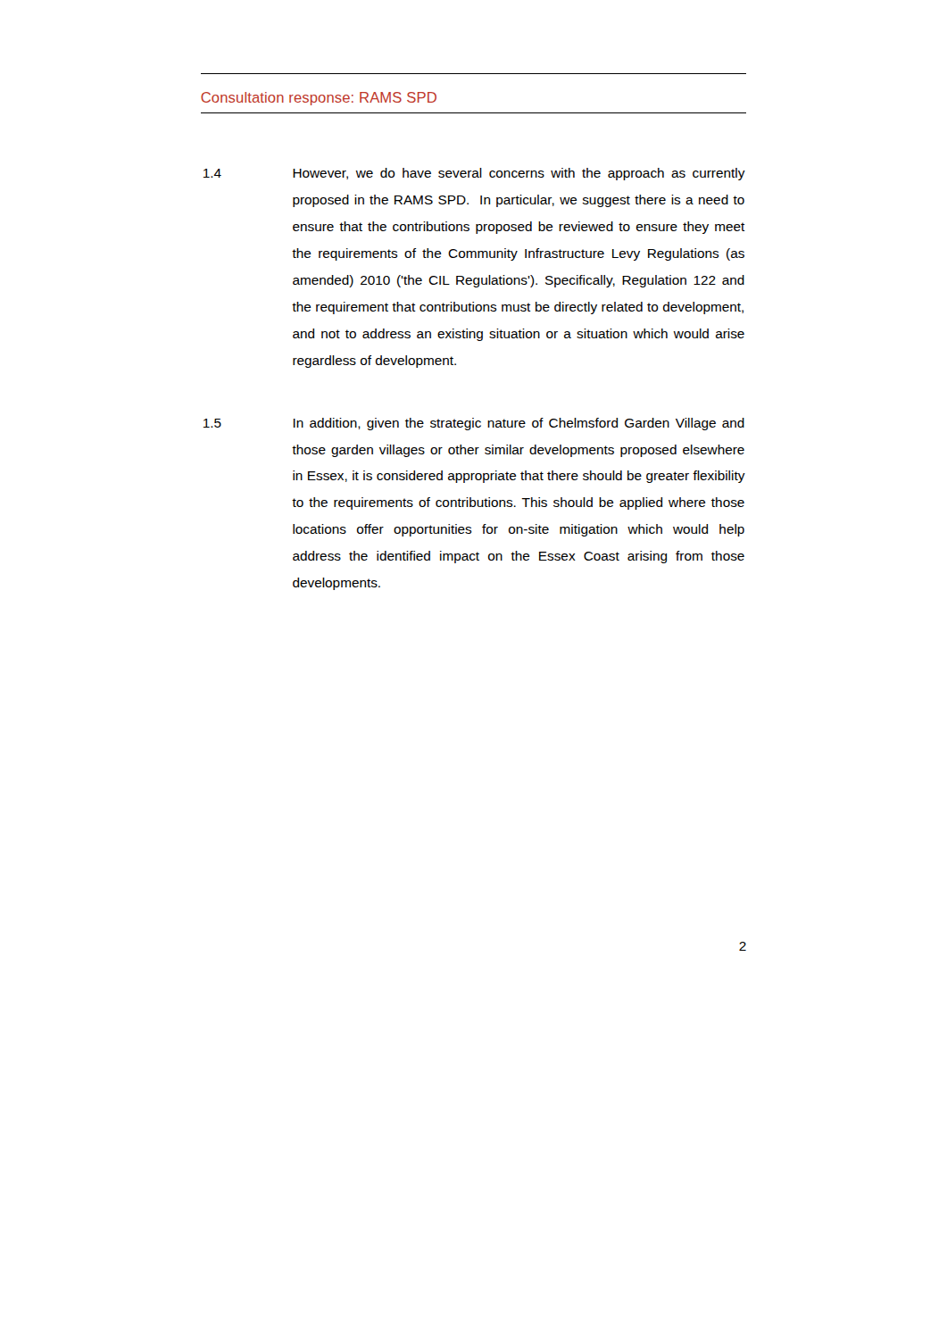Consultation response: RAMS SPD
1.4
However, we do have several concerns with the approach as currently proposed in the RAMS SPD. In particular, we suggest there is a need to ensure that the contributions proposed be reviewed to ensure they meet the requirements of the Community Infrastructure Levy Regulations (as amended) 2010 ('the CIL Regulations'). Specifically, Regulation 122 and the requirement that contributions must be directly related to development, and not to address an existing situation or a situation which would arise regardless of development.
1.5
In addition, given the strategic nature of Chelmsford Garden Village and those garden villages or other similar developments proposed elsewhere in Essex, it is considered appropriate that there should be greater flexibility to the requirements of contributions. This should be applied where those locations offer opportunities for on-site mitigation which would help address the identified impact on the Essex Coast arising from those developments.
2